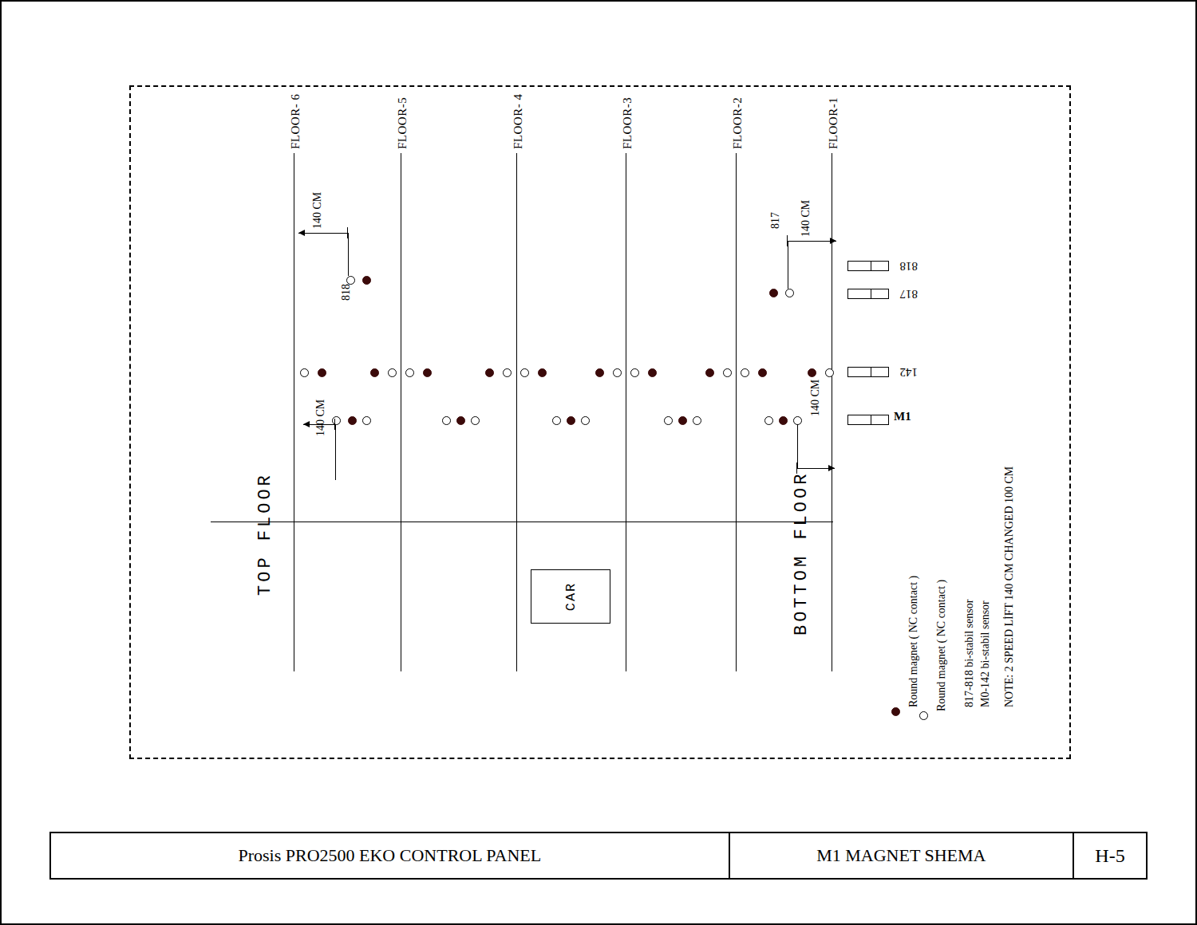FLOOR- 6
FLOOR-5
FLOOR- 4
FLOOR-3
FLOOR-2
FLOOR-1
TOP FLOOR
BOTTOM FLOOR
CAR
818
817
142
M1
140 CM
818
140 CM
817
140 CM
140 CM
Round magnet ( NC contact )
Round magnet ( NC contact )
817-818 bi-stabil sensor
M0-142 bi-stabil sensor
NOTE: 2 SPEED LİFT 140 CM CHANGED 100 CM
Prosis PRO2500 EKO CONTROL PANEL
M1 MAGNET SHEMA
H-5